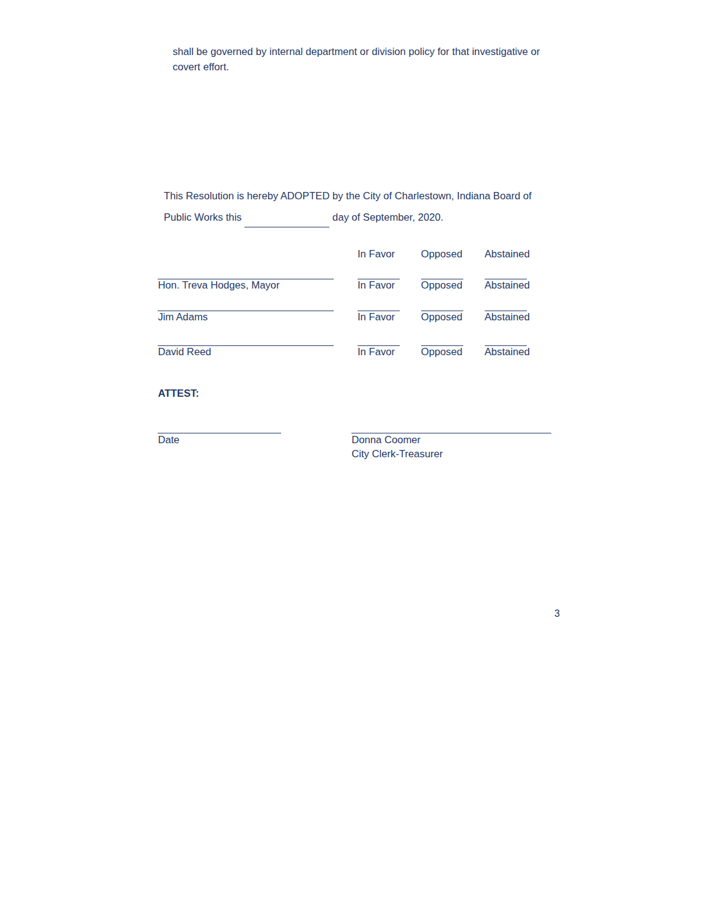shall be governed by internal department or division policy for that investigative or covert effort.
This Resolution is hereby ADOPTED by the City of Charlestown, Indiana Board of Public Works this day of September, 2020.
| | In Favor | Opposed | Abstained |
| Hon. Treva Hodges, Mayor | In Favor | Opposed | Abstained |
| Jim Adams | In Favor | Opposed | Abstained |
| David Reed | In Favor | Opposed | Abstained |
ATTEST:
| Date | Donna Coomer City Clerk-Treasurer |
3